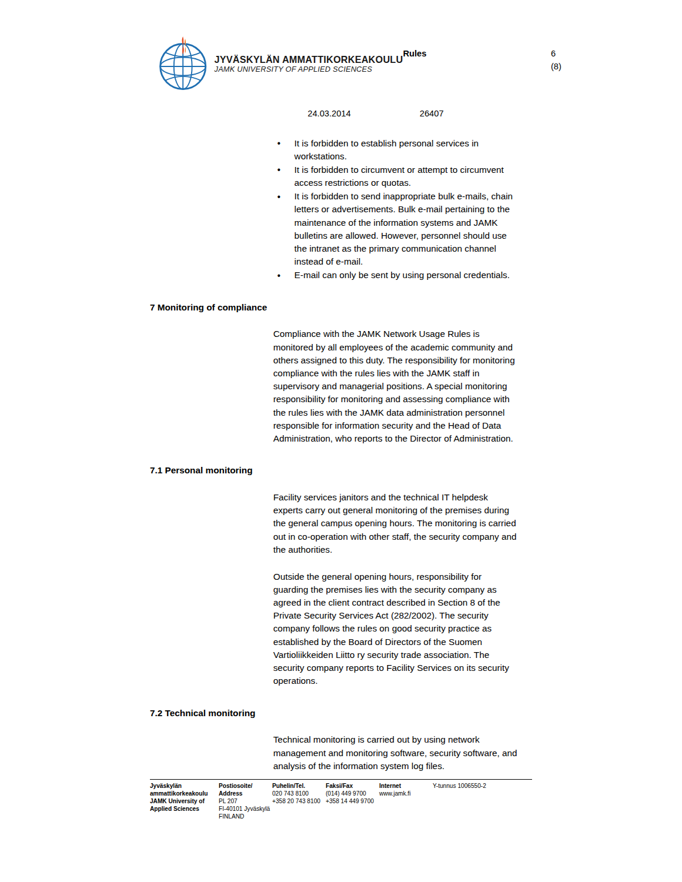JYVÄSKYLÄN AMMATTIKORKEAKOULU
JAMK UNIVERSITY OF APPLIED SCIENCES
Rules 6 (8)
24.03.2014 26407
It is forbidden to establish personal services in workstations.
It is forbidden to circumvent or attempt to circumvent access restrictions or quotas.
It is forbidden to send inappropriate bulk e-mails, chain letters or advertisements. Bulk e-mail pertaining to the maintenance of the information systems and JAMK bulletins are allowed. However, personnel should use the intranet as the primary communication channel instead of e-mail.
E-mail can only be sent by using personal credentials.
7 Monitoring of compliance
Compliance with the JAMK Network Usage Rules is monitored by all employees of the academic community and others assigned to this duty. The responsibility for monitoring compliance with the rules lies with the JAMK staff in supervisory and managerial positions. A special monitoring responsibility for monitoring and assessing compliance with the rules lies with the JAMK data administration personnel responsible for information security and the Head of Data Administration, who reports to the Director of Administration.
7.1 Personal monitoring
Facility services janitors and the technical IT helpdesk experts carry out general monitoring of the premises during the general campus opening hours. The monitoring is carried out in co-operation with other staff, the security company and the authorities.
Outside the general opening hours, responsibility for guarding the premises lies with the security company as agreed in the client contract described in Section 8 of the Private Security Services Act (282/2002). The security company follows the rules on good security practice as established by the Board of Directors of the Suomen Vartioliikkeiden Liitto ry security trade association. The security company reports to Facility Services on its security operations.
7.2 Technical monitoring
Technical monitoring is carried out by using network management and monitoring software, security software, and analysis of the information system log files.
| Jyväskylän | Postiosoite/ | Puhelin/Tel. | Faksi/Fax | Internet | Y-tunnus 1006550-2 |
| ammattikorkeakoulu | Address | 020 743 8100 | (014) 449 9700 | www.jamk.fi | |
| JAMK University of | PL 207 | +358 20 743 8100 | +358 14 449 9700 | | |
| Applied Sciences | FI-40101 Jyväskylä | | | | |
| | FINLAND | | | | |